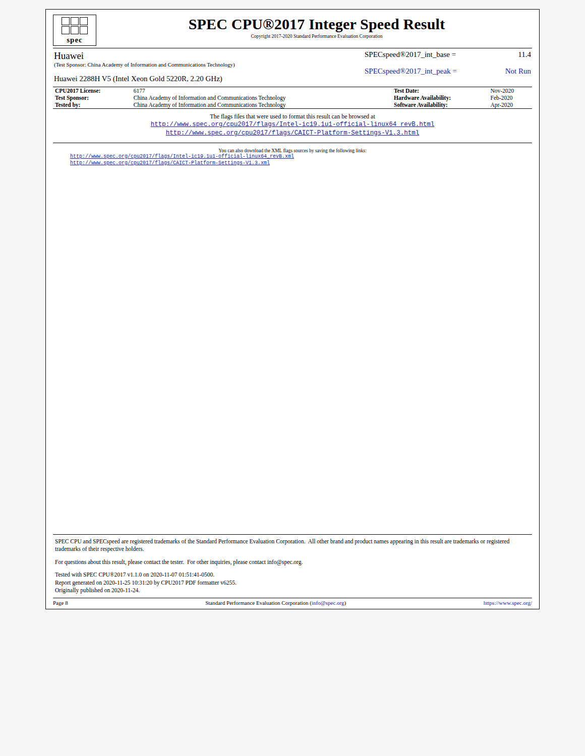spec
SPEC CPU®2017 Integer Speed Result
Copyright 2017-2020 Standard Performance Evaluation Corporation
Huawei
(Test Sponsor: China Academy of Information and Communications Technology)
Huawei 2288H V5 (Intel Xeon Gold 5220R, 2.20 GHz)
SPECspeed®2017_int_base = 11.4
SPECspeed®2017_int_peak = Not Run
| CPU2017 License: | 6177 | | Test Date: | Nov-2020 |
| Test Sponsor: | China Academy of Information and Communications Technology | | Hardware Availability: | Feb-2020 |
| Tested by: | China Academy of Information and Communications Technology | | Software Availability: | Apr-2020 |
The flags files that were used to format this result can be browsed at
http://www.spec.org/cpu2017/flags/Intel-ic19.1u1-official-linux64_revB.html http://www.spec.org/cpu2017/flags/CAICT-Platform-Settings-V1.3.html
You can also download the XML flags sources by saving the following links:
http://www.spec.org/cpu2017/flags/Intel-ic19.1u1-official-linux64_revB.xml http://www.spec.org/cpu2017/flags/CAICT-Platform-Settings-V1.3.xml
SPEC CPU and SPECspeed are registered trademarks of the Standard Performance Evaluation Corporation. All other brand and product names appearing in this result are trademarks or registered trademarks of their respective holders.
For questions about this result, please contact the tester. For other inquiries, please contact info@spec.org.
Tested with SPEC CPU®2017 v1.1.0 on 2020-11-07 01:51:41-0500.
Report generated on 2020-11-25 10:31:20 by CPU2017 PDF formatter v6255.
Originally published on 2020-11-24.
Page 8
Standard Performance Evaluation Corporation (info@spec.org)
https://www.spec.org/